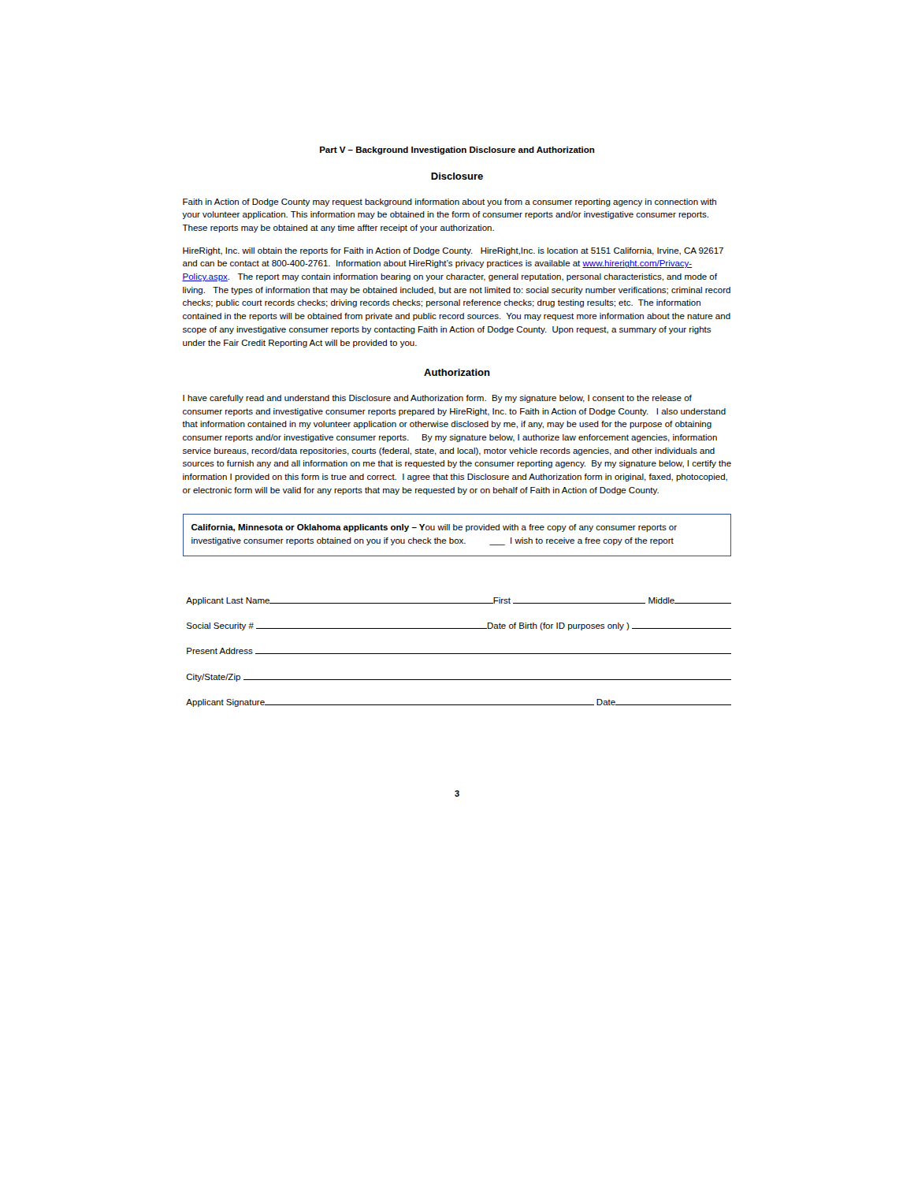Part V – Background Investigation Disclosure and Authorization
Disclosure
Faith in Action of Dodge County may request background information about you from a consumer reporting agency in connection with your volunteer application. This information may be obtained in the form of consumer reports and/or investigative consumer reports. These reports may be obtained at any time affter receipt of your authorization.
HireRight, Inc. will obtain the reports for Faith in Action of Dodge County. HireRight,Inc. is location at 5151 California, Irvine, CA 92617 and can be contact at 800-400-2761. Information about HireRight’s privacy practices is available at www.hireright.com/Privacy-Policy.aspx. The report may contain information bearing on your character, general reputation, personal characteristics, and mode of living. The types of information that may be obtained included, but are not limited to: social security number verifications; criminal record checks; public court records checks; driving records checks; personal reference checks; drug testing results; etc. The information contained in the reports will be obtained from private and public record sources. You may request more information about the nature and scope of any investigative consumer reports by contacting Faith in Action of Dodge County. Upon request, a summary of your rights under the Fair Credit Reporting Act will be provided to you.
Authorization
I have carefully read and understand this Disclosure and Authorization form. By my signature below, I consent to the release of consumer reports and investigative consumer reports prepared by HireRight, Inc. to Faith in Action of Dodge County. I also understand that information contained in my volunteer application or otherwise disclosed by me, if any, may be used for the purpose of obtaining consumer reports and/or investigative consumer reports. By my signature below, I authorize law enforcement agencies, information service bureaus, record/data repositories, courts (federal, state, and local), motor vehicle records agencies, and other individuals and sources to furnish any and all information on me that is requested by the consumer reporting agency. By my signature below, I certify the information I provided on this form is true and correct. I agree that this Disclosure and Authorization form in original, faxed, photocopied, or electronic form will be valid for any reports that may be requested by or on behalf of Faith in Action of Dodge County.
California, Minnesota or Oklahoma applicants only – You will be provided with a free copy of any consumer reports or investigative consumer reports obtained on you if you check the box. ___ I wish to receive a free copy of the report
Applicant Last Name First Middle
Social Security # Date of Birth (for ID purposes only )
Present Address
City/State/Zip
Applicant Signature Date
3